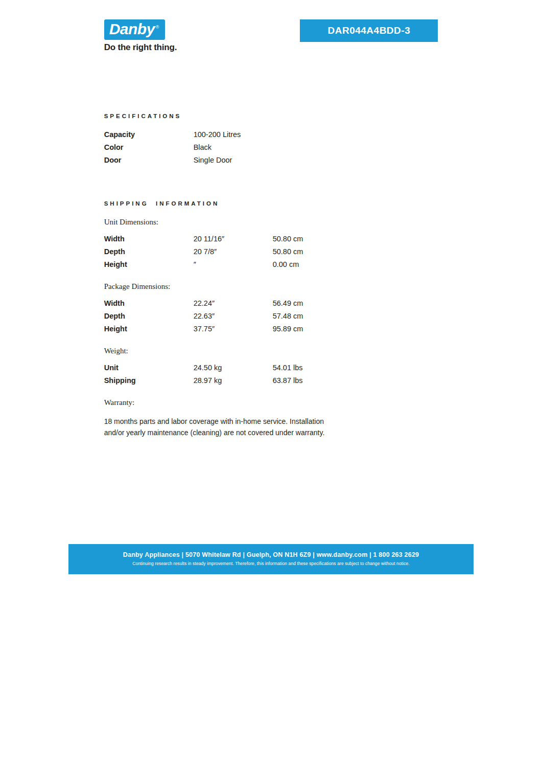Danby®
Do the right thing.
DAR044A4BDD-3
Specifications
| Capacity | 100-200 Litres |
| Color | Black |
| Door | Single Door |
Shipping Information
Unit Dimensions:
| Width | 20 11/16″ | 50.80 cm |
| Depth | 20 7/8″ | 50.80 cm |
| Height | ″ | 0.00 cm |
Package Dimensions:
| Width | 22.24″ | 56.49 cm |
| Depth | 22.63″ | 57.48 cm |
| Height | 37.75″ | 95.89 cm |
Weight:
| Unit | 24.50 kg | 54.01 lbs |
| Shipping | 28.97 kg | 63.87 lbs |
Warranty:
18 months parts and labor coverage with in-home service. Installation and/or yearly maintenance (cleaning) are not covered under warranty.
Danby Appliances | 5070 Whitelaw Rd | Guelph, ON N1H 6Z9 | www.danby.com | 1 800 263 2629
Continuing research results in steady improvement. Therefore, this information and these specifications are subject to change without notice.